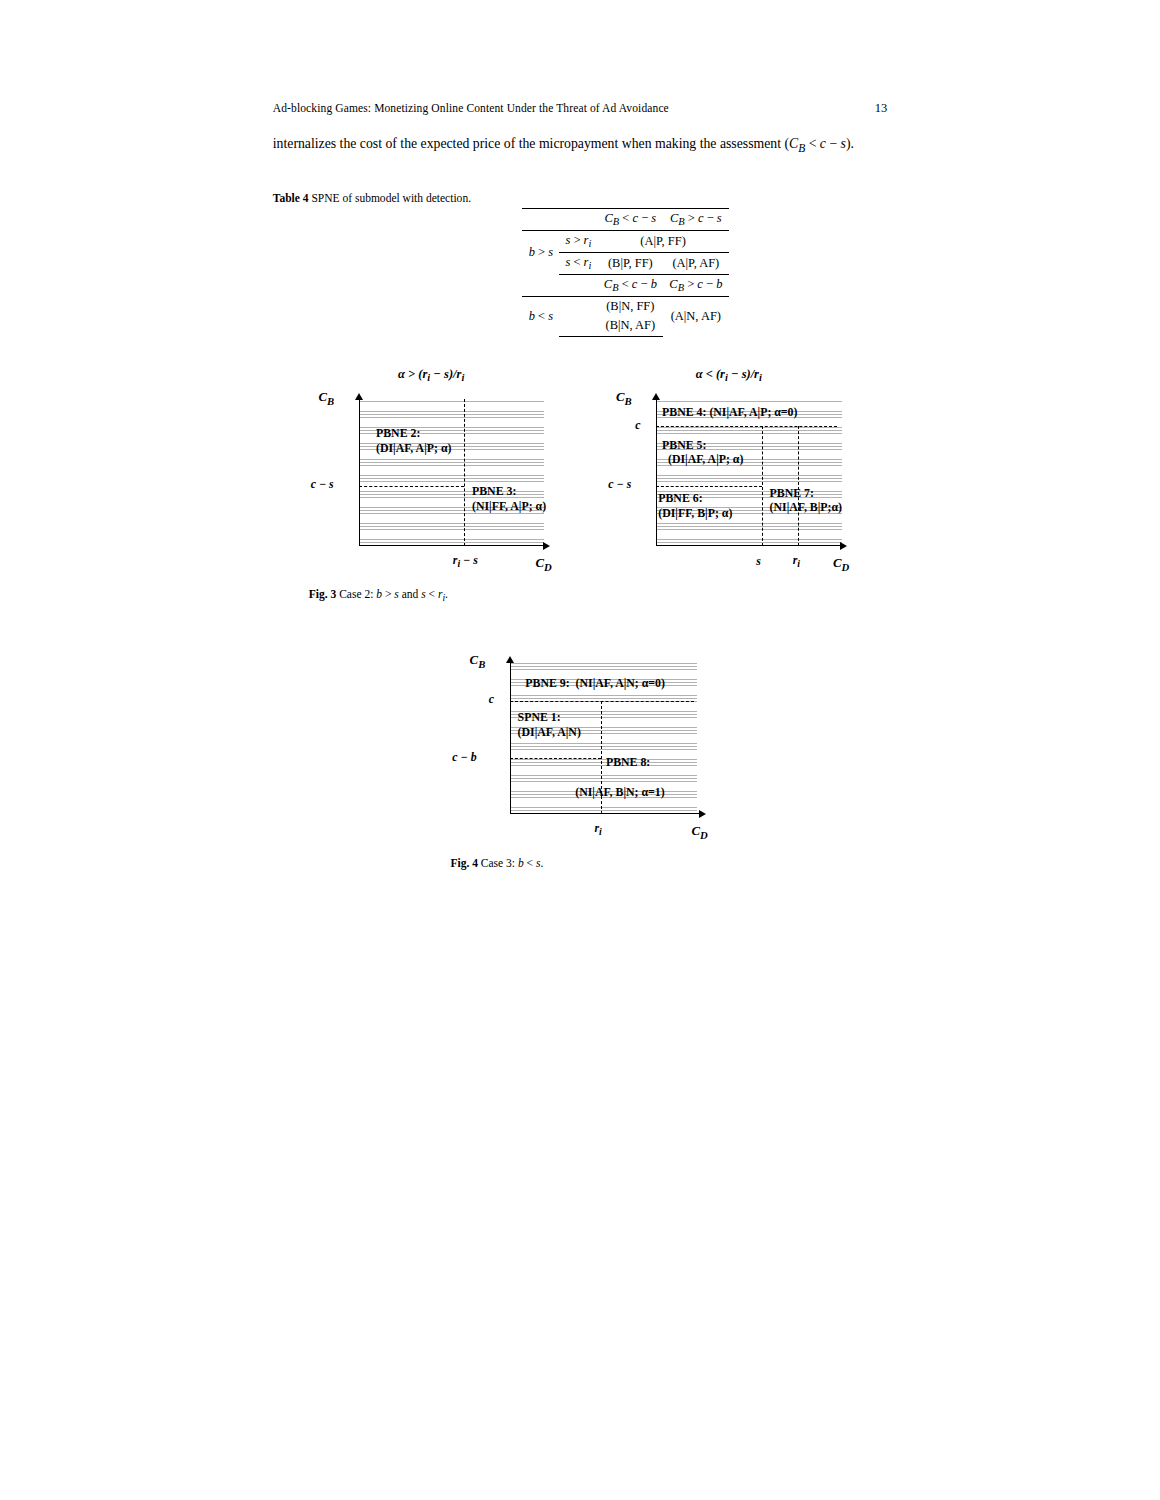Ad-blocking Games: Monetizing Online Content Under the Threat of Ad Avoidance
13
internalizes the cost of the expected price of the micropayment when making the assessment (CB < c − s).
Table 4 SPNE of submodel with detection.
| | | C B < c − s | C B > c − s |
| b > s | s > r i | (A/P, FF) |
| s < r i | (B/P, FF) | (A/P, AF) |
| | | C B < c − b | C B > c − b |
| b < s | | (B/N, FF) | (A/N, AF) |
| | (B/N, AF) |
α > (ri − s)/ri
CB
CD
c − s
ri − s
PBNE 2:
(DI|AF, A|P; α)
PBNE 3:
(NI|FF, A|P; α)
Fig. 3 Case 2: b > s and s < ri.
α < (ri − s)/ri
CB
CD
c
c − s
s
ri
PBNE 4: (NI|AF, A|P; α=0)
PBNE 5:
(DI|AF, A|P; α)
PBNE 6:
(DI|FF, B|P; α)
PBNE 7:
(NI|AF, B|P;α)
Fig. 3 placeholder
CB
CD
c
c − b
ri
PBNE 9: (NI|AF, A|N; α=0)
SPNE 1:
(DI|AF, A|N)
PBNE 8:
(NI|AF, B|N; α=1)
Fig. 4 Case 3: b < s.